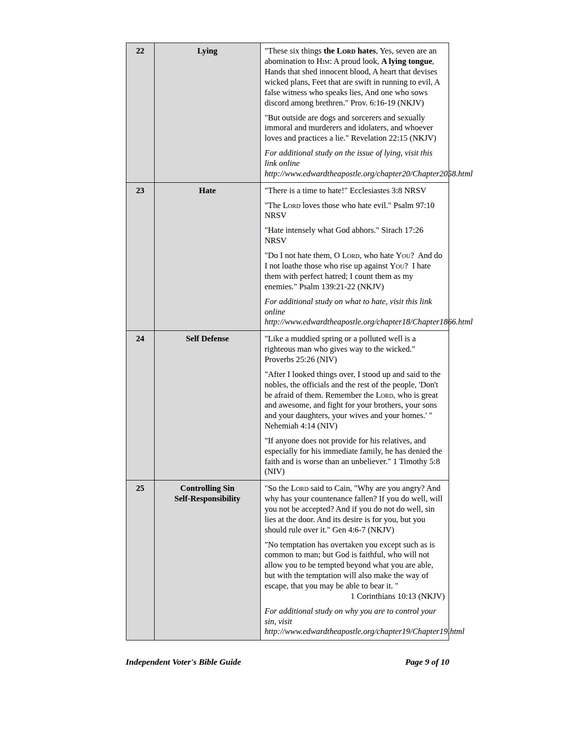| 22 | Lying | "These six things the Lord hates , Yes, seven are an abomination to Him : A proud look, A lying tongue , Hands that shed innocent blood, A heart that devises wicked plans, Feet that are swift in running to evil, A false witness who speaks lies, And one who sows discord among brethren." Prov. 6:16-19 (NKJV) "But outside are dogs and sorcerers and sexually immoral and murderers and idolaters, and whoever loves and practices a lie." Revelation 22:15 (NKJV) For additional study on the issue of lying, visit this link online http://www.edwardtheapostle.org/chapter20/Chapter2058.html |
| 23 | Hate | "There is a time to hate!" Ecclesiastes 3:8 NRSV "The Lord loves those who hate evil." Psalm 97:10 NRSV "Hate intensely what God abhors." Sirach 17:26 NRSV "Do I not hate them, O Lord , who hate You ? And do I not loathe those who rise up against You ? I hate them with perfect hatred; I count them as my enemies." Psalm 139:21-22 (NKJV) For additional study on what to hate, visit this link online http://www.edwardtheapostle.org/chapter18/Chapter1866.html |
| 24 | Self Defense | "Like a muddied spring or a polluted well is a righteous man who gives way to the wicked." Proverbs 25:26 (NIV) "After I looked things over, I stood up and said to the nobles, the officials and the rest of the people, 'Don't be afraid of them. Remember the Lord , who is great and awesome, and fight for your brothers, your sons and your daughters, your wives and your homes.' " Nehemiah 4:14 (NIV) "If anyone does not provide for his relatives, and especially for his immediate family, he has denied the faith and is worse than an unbeliever." 1 Timothy 5:8 (NIV) |
| 25 | Controlling Sin Self-Responsibility | "So the Lord said to Cain, "Why are you angry? And why has your countenance fallen? If you do well, will you not be accepted? And if you do not do well, sin lies at the door. And its desire is for you, but you should rule over it." Gen 4:6-7 (NKJV) "No temptation has overtaken you except such as is common to man; but God is faithful, who will not allow you to be tempted beyond what you are able, but with the temptation will also make the way of escape, that you may be able to bear it. " 1 Corinthians 10:13 (NKJV) For additional study on why you are to control your sin, visit http://www.edwardtheapostle.org/chapter19/Chapter19.html |
Independent Voter's Bible Guide
Page 9 of 10